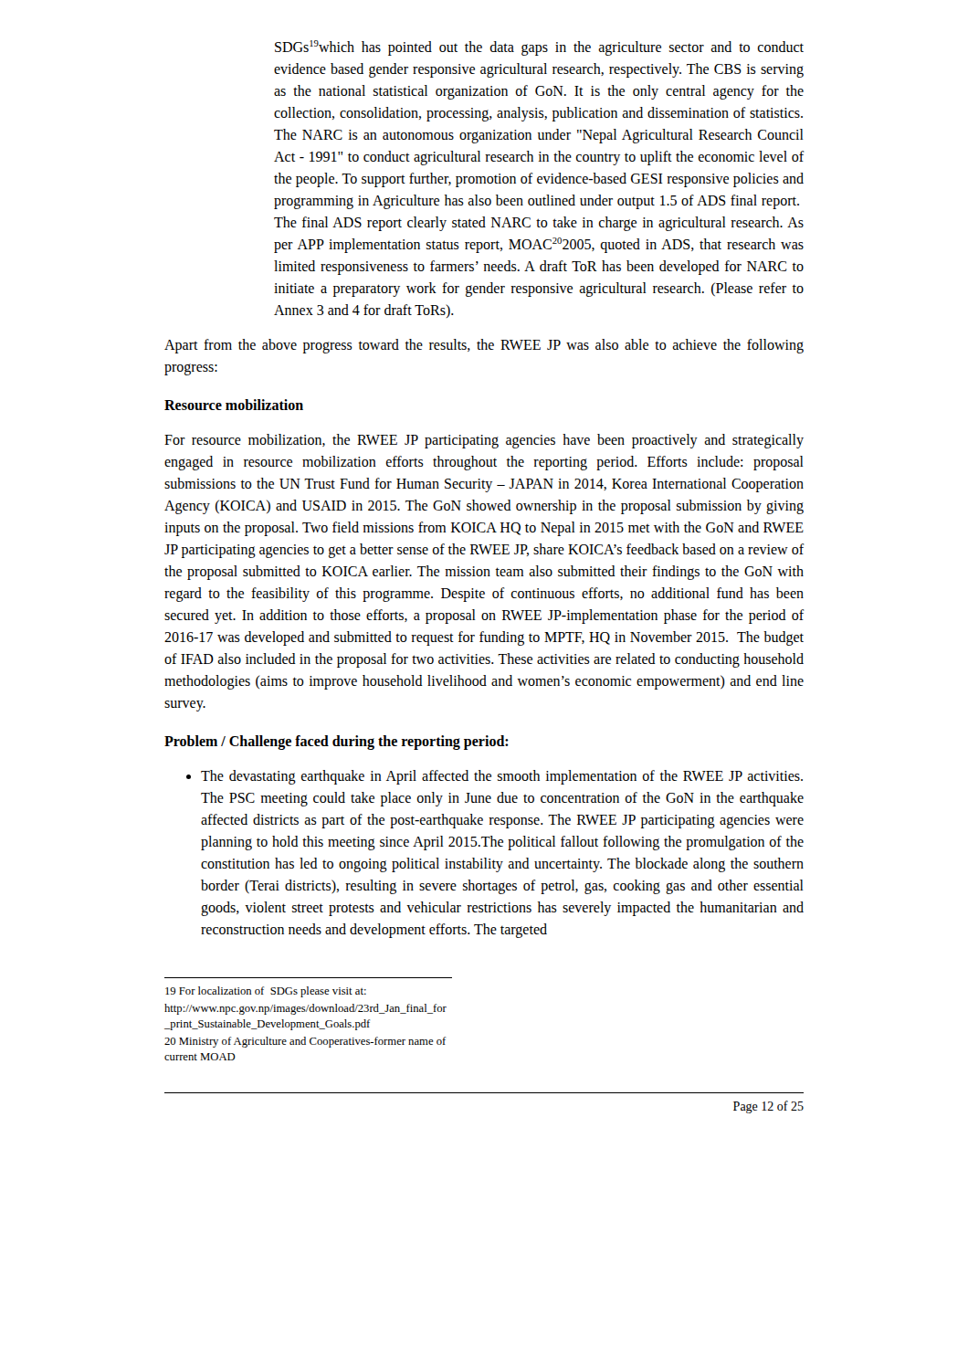SDGs19which has pointed out the data gaps in the agriculture sector and to conduct evidence based gender responsive agricultural research, respectively. The CBS is serving as the national statistical organization of GoN. It is the only central agency for the collection, consolidation, processing, analysis, publication and dissemination of statistics. The NARC is an autonomous organization under "Nepal Agricultural Research Council Act - 1991" to conduct agricultural research in the country to uplift the economic level of the people. To support further, promotion of evidence-based GESI responsive policies and programming in Agriculture has also been outlined under output 1.5 of ADS final report. The final ADS report clearly stated NARC to take in charge in agricultural research. As per APP implementation status report, MOAC202005, quoted in ADS, that research was limited responsiveness to farmers’ needs. A draft ToR has been developed for NARC to initiate a preparatory work for gender responsive agricultural research. (Please refer to Annex 3 and 4 for draft ToRs).
Apart from the above progress toward the results, the RWEE JP was also able to achieve the following progress:
Resource mobilization
For resource mobilization, the RWEE JP participating agencies have been proactively and strategically engaged in resource mobilization efforts throughout the reporting period. Efforts include: proposal submissions to the UN Trust Fund for Human Security – JAPAN in 2014, Korea International Cooperation Agency (KOICA) and USAID in 2015. The GoN showed ownership in the proposal submission by giving inputs on the proposal. Two field missions from KOICA HQ to Nepal in 2015 met with the GoN and RWEE JP participating agencies to get a better sense of the RWEE JP, share KOICA’s feedback based on a review of the proposal submitted to KOICA earlier. The mission team also submitted their findings to the GoN with regard to the feasibility of this programme. Despite of continuous efforts, no additional fund has been secured yet. In addition to those efforts, a proposal on RWEE JP-implementation phase for the period of 2016-17 was developed and submitted to request for funding to MPTF, HQ in November 2015. The budget of IFAD also included in the proposal for two activities. These activities are related to conducting household methodologies (aims to improve household livelihood and women’s economic empowerment) and end line survey.
Problem / Challenge faced during the reporting period:
The devastating earthquake in April affected the smooth implementation of the RWEE JP activities. The PSC meeting could take place only in June due to concentration of the GoN in the earthquake affected districts as part of the post-earthquake response. The RWEE JP participating agencies were planning to hold this meeting since April 2015.The political fallout following the promulgation of the constitution has led to ongoing political instability and uncertainty. The blockade along the southern border (Terai districts), resulting in severe shortages of petrol, gas, cooking gas and other essential goods, violent street protests and vehicular restrictions has severely impacted the humanitarian and reconstruction needs and development efforts. The targeted
19 For localization of SDGs please visit at:
http://www.npc.gov.np/images/download/23rd_Jan_final_for_print_Sustainable_Development_Goals.pdf
20 Ministry of Agriculture and Cooperatives-former name of current MOAD
Page 12 of 25